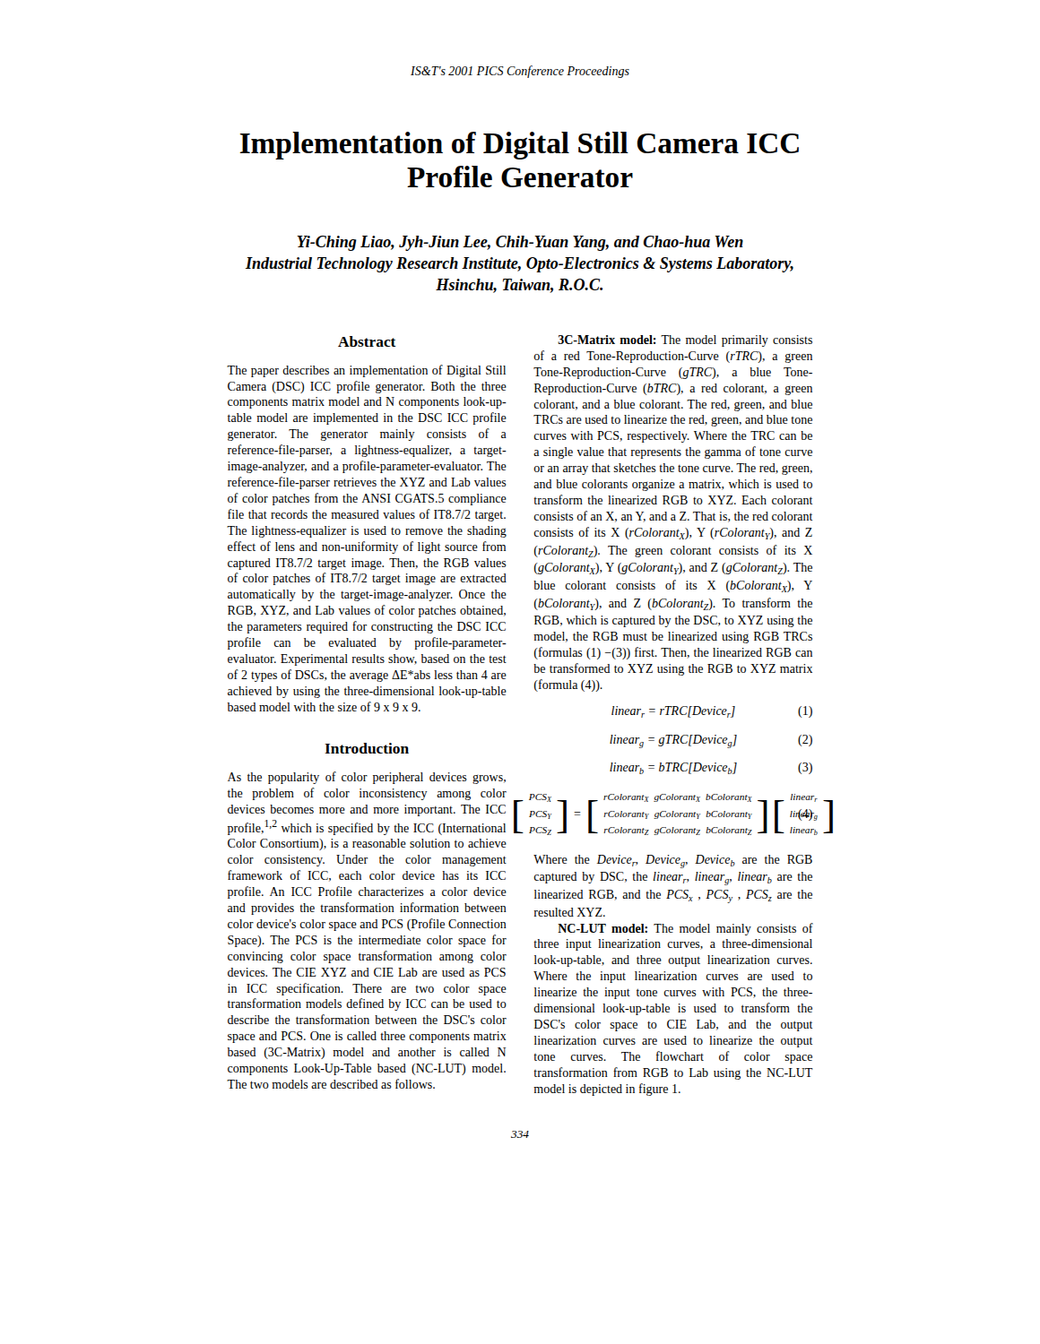IS&T's 2001 PICS Conference Proceedings
Implementation of Digital Still Camera ICC
Profile Generator
Yi-Ching Liao, Jyh-Jiun Lee, Chih-Yuan Yang, and Chao-hua Wen
Industrial Technology Research Institute, Opto-Electronics & Systems Laboratory,
Hsinchu, Taiwan, R.O.C.
Abstract
The paper describes an implementation of Digital Still Camera (DSC) ICC profile generator. Both the three components matrix model and N components look-up-table model are implemented in the DSC ICC profile generator. The generator mainly consists of a reference-file-parser, a lightness-equalizer, a target-image-analyzer, and a profile-parameter-evaluator. The reference-file-parser retrieves the XYZ and Lab values of color patches from the ANSI CGATS.5 compliance file that records the measured values of IT8.7/2 target. The lightness-equalizer is used to remove the shading effect of lens and non-uniformity of light source from captured IT8.7/2 target image. Then, the RGB values of color patches of IT8.7/2 target image are extracted automatically by the target-image-analyzer. Once the RGB, XYZ, and Lab values of color patches obtained, the parameters required for constructing the DSC ICC profile can be evaluated by profile-parameter-evaluator. Experimental results show, based on the test of 2 types of DSCs, the average ΔE*abs less than 4 are achieved by using the three-dimensional look-up-table based model with the size of 9 x 9 x 9.
Introduction
As the popularity of color peripheral devices grows, the problem of color inconsistency among color devices becomes more and more important. The ICC profile,1,2 which is specified by the ICC (International Color Consortium), is a reasonable solution to achieve color consistency. Under the color management framework of ICC, each color device has its ICC profile. An ICC Profile characterizes a color device and provides the transformation information between color device's color space and PCS (Profile Connection Space). The PCS is the intermediate color space for convincing color space transformation among color devices. The CIE XYZ and CIE Lab are used as PCS in ICC specification. There are two color space transformation models defined by ICC can be used to describe the transformation between the DSC's color space and PCS. One is called three components matrix based (3C-Matrix) model and another is called N components Look-Up-Table based (NC-LUT) model. The two models are described as follows.
3C-Matrix model: The model primarily consists of a red Tone-Reproduction-Curve (rTRC), a green Tone-Reproduction-Curve (gTRC), a blue Tone-Reproduction-Curve (bTRC), a red colorant, a green colorant, and a blue colorant. The red, green, and blue TRCs are used to linearize the red, green, and blue tone curves with PCS, respectively. Where the TRC can be a single value that represents the gamma of tone curve or an array that sketches the tone curve. The red, green, and blue colorants organize a matrix, which is used to transform the linearized RGB to XYZ. Each colorant consists of an X, an Y, and a Z. That is, the red colorant consists of its X (rColorantX), Y (rColorantY), and Z (rColorantZ). The green colorant consists of its X (gColorantX), Y (gColorantY), and Z (gColorantZ). The blue colorant consists of its X (bColorantX), Y (bColorantY), and Z (bColorantZ). To transform the RGB, which is captured by the DSC, to XYZ using the model, the RGB must be linearized using RGB TRCs (formulas (1) −(3)) first. Then, the linearized RGB can be transformed to XYZ using the RGB to XYZ matrix (formula (4)).
linearr = rTRC[Devicer](1) linearg = gTRC[Deviceg](2) linearb = bTRC[Deviceb](3)
[
| PCS X |
| PCS Y |
| PCS Z |
] = [
| rColorant X | gColorant X | bColorant X |
| rColorant Y | gColorant Y | bColorant Y |
| rColorant Z | gColorant Z | bColorant Z |
] [
| linear r |
| linear g |
| linear b |
] (4)
Where the Devicer, Deviceg, Deviceb are the RGB captured by DSC, the linearr, linearg, linearb are the linearized RGB, and the PCSx , PCSy , PCSz are the resulted XYZ.
NC-LUT model: The model mainly consists of three input linearization curves, a three-dimensional look-up-table, and three output linearization curves. Where the input linearization curves are used to linearize the input tone curves with PCS, the three-dimensional look-up-table is used to transform the DSC's color space to CIE Lab, and the output linearization curves are used to linearize the output tone curves. The flowchart of color space transformation from RGB to Lab using the NC-LUT model is depicted in figure 1.
334